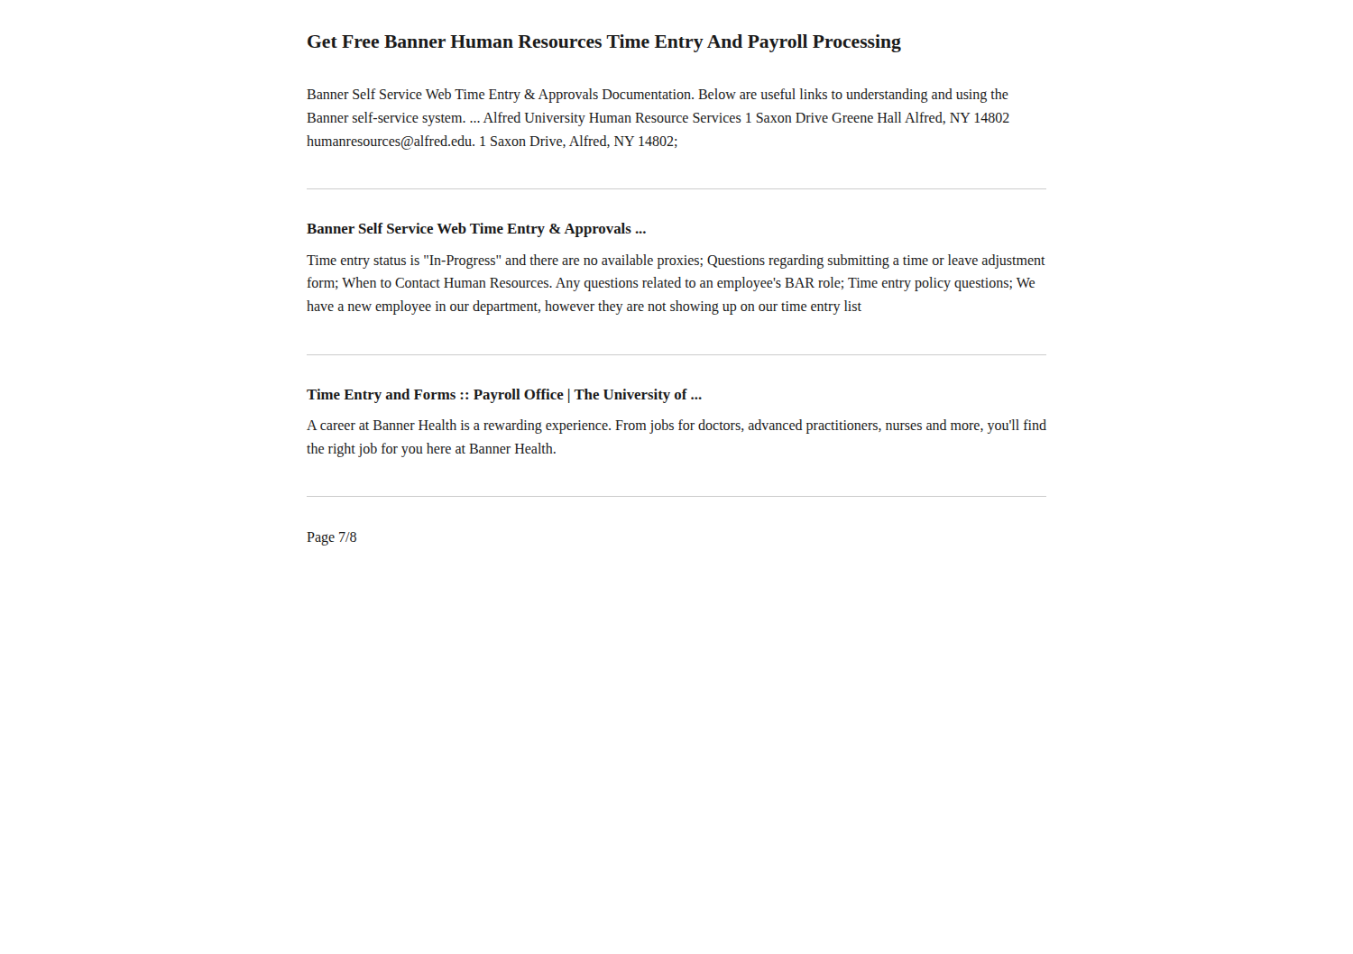Get Free Banner Human Resources Time Entry And Payroll Processing
Banner Self Service Web Time Entry & Approvals Documentation. Below are useful links to understanding and using the Banner self-service system. ... Alfred University Human Resource Services 1 Saxon Drive Greene Hall Alfred, NY 14802 humanresources@alfred.edu. 1 Saxon Drive, Alfred, NY 14802;
Banner Self Service Web Time Entry & Approvals ...
Time entry status is "In-Progress" and there are no available proxies; Questions regarding submitting a time or leave adjustment form; When to Contact Human Resources. Any questions related to an employee's BAR role; Time entry policy questions; We have a new employee in our department, however they are not showing up on our time entry list
Time Entry and Forms :: Payroll Office | The University of ...
A career at Banner Health is a rewarding experience. From jobs for doctors, advanced practitioners, nurses and more, you'll find the right job for you here at Banner Health.
Page 7/8